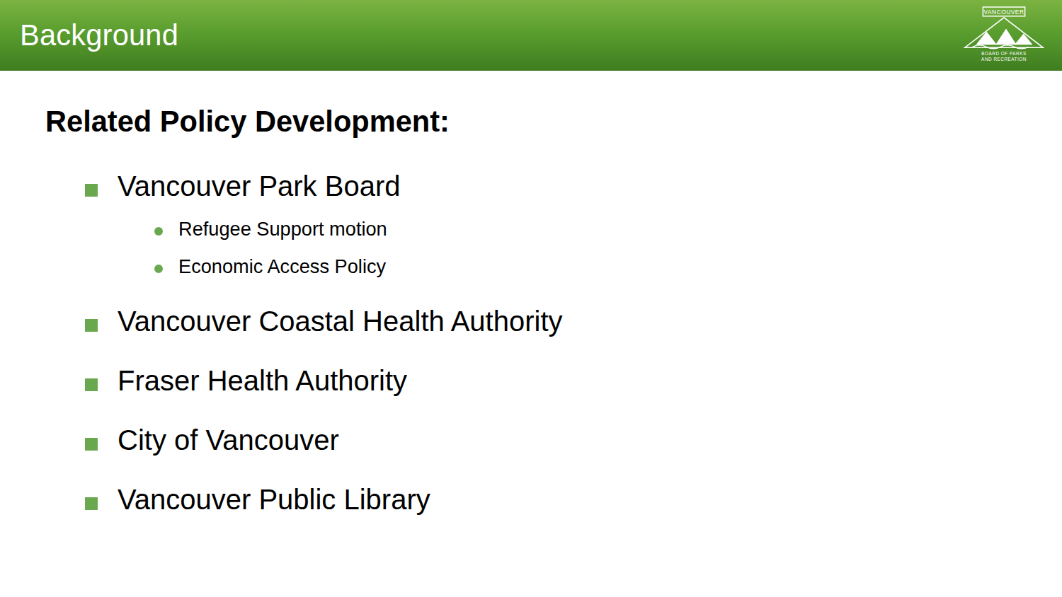Background
VANCOUVER BOARD OF PARKS AND RECREATION
Related Policy Development:
Vancouver Park Board
Refugee Support motion
Economic Access Policy
Vancouver Coastal Health Authority
Fraser Health Authority
City of Vancouver
Vancouver Public Library